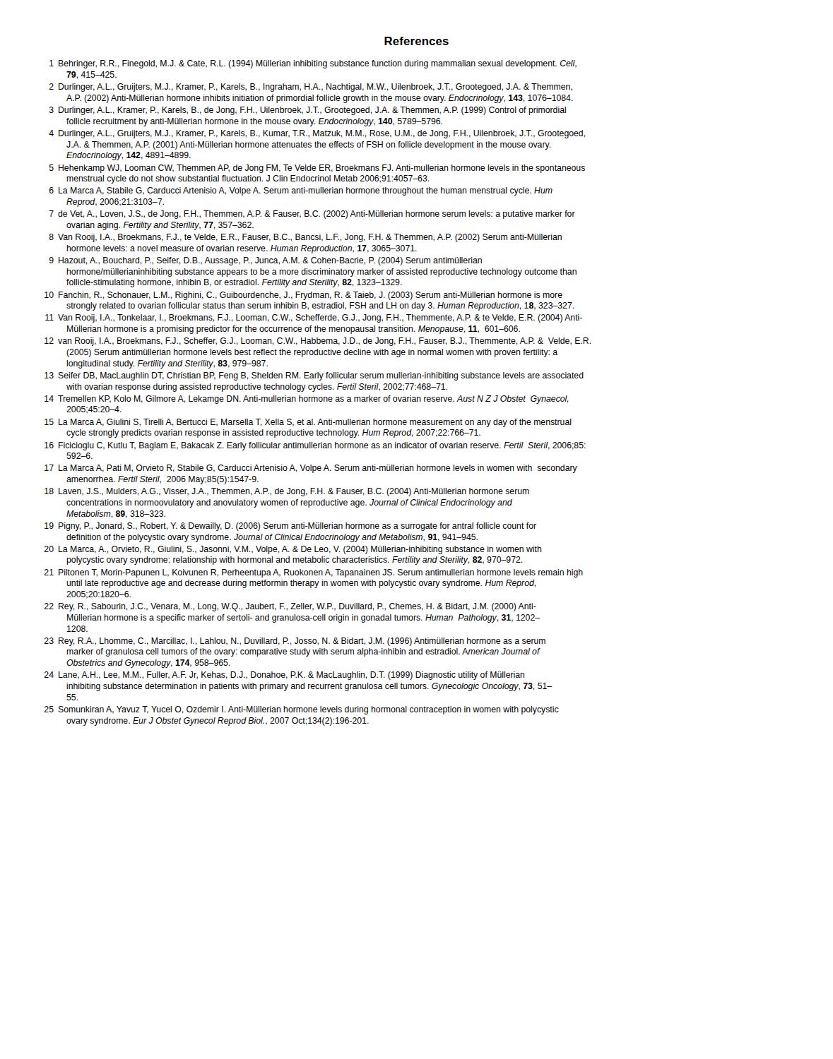References
Behringer, R.R., Finegold, M.J. & Cate, R.L. (1994) Müllerian inhibiting substance function during mammalian sexual development. Cell, 79, 415–425.
Durlinger, A.L., Gruijters, M.J., Kramer, P., Karels, B., Ingraham, H.A., Nachtigal, M.W., Uilenbroek, J.T., Grootegoed, J.A. & Themmen, A.P. (2002) Anti-Müllerian hormone inhibits initiation of primordial follicle growth in the mouse ovary. Endocrinology, 143, 1076–1084.
Durlinger, A.L., Kramer, P., Karels, B., de Jong, F.H., Uilenbroek, J.T., Grootegoed, J.A. & Themmen, A.P. (1999) Control of primordial follicle recruitment by anti-Müllerian hormone in the mouse ovary. Endocrinology, 140, 5789–5796.
Durlinger, A.L., Gruijters, M.J., Kramer, P., Karels, B., Kumar, T.R., Matzuk, M.M., Rose, U.M., de Jong, F.H., Uilenbroek, J.T., Grootegoed, J.A. & Themmen, A.P. (2001) Anti-Müllerian hormone attenuates the effects of FSH on follicle development in the mouse ovary. Endocrinology, 142, 4891–4899.
Hehenkamp WJ, Looman CW, Themmen AP, de Jong FM, Te Velde ER, Broekmans FJ. Anti-mullerian hormone levels in the spontaneous menstrual cycle do not show substantial fluctuation. J Clin Endocrinol Metab 2006;91:4057–63.
La Marca A, Stabile G, Carducci Artenisio A, Volpe A. Serum anti-mullerian hormone throughout the human menstrual cycle. Hum Reprod, 2006;21:3103–7.
de Vet, A., Loven, J.S., de Jong, F.H., Themmen, A.P. & Fauser, B.C. (2002) Anti-Müllerian hormone serum levels: a putative marker for ovarian aging. Fertility and Sterility, 77, 357–362.
Van Rooij, I.A., Broekmans, F.J., te Velde, E.R., Fauser, B.C., Bancsi, L.F., Jong, F.H. & Themmen, A.P. (2002) Serum anti-Müllerian hormone levels: a novel measure of ovarian reserve. Human Reproduction, 17, 3065–3071.
Hazout, A., Bouchard, P., Seifer, D.B., Aussage, P., Junca, A.M. & Cohen-Bacrie, P. (2004) Serum antimüllerian hormone/müllerianinhibiting substance appears to be a more discriminatory marker of assisted reproductive technology outcome than follicle-stimulating hormone, inhibin B, or estradiol. Fertility and Sterility, 82, 1323–1329.
Fanchin, R., Schonauer, L.M., Righini, C., Guibourdenche, J., Frydman, R. & Taieb, J. (2003) Serum anti-Müllerian hormone is more strongly related to ovarian follicular status than serum inhibin B, estradiol, FSH and LH on day 3. Human Reproduction, 18, 323–327.
Van Rooij, I.A., Tonkelaar, I., Broekmans, F.J., Looman, C.W., Schefferde, G.J., Jong, F.H., Themmente, A.P. & te Velde, E.R. (2004) Anti- Müllerian hormone is a promising predictor for the occurrence of the menopausal transition. Menopause, 11, 601–606.
van Rooij, I.A., Broekmans, F.J., Scheffer, G.J., Looman, C.W., Habbema, J.D., de Jong, F.H., Fauser, B.J., Themmente, A.P. & Velde, E.R. (2005) Serum antimüllerian hormone levels best reflect the reproductive decline with age in normal women with proven fertility: a longitudinal study. Fertility and Sterility, 83, 979–987.
Seifer DB, MacLaughlin DT, Christian BP, Feng B, Shelden RM. Early follicular serum mullerian-inhibiting substance levels are associated with ovarian response during assisted reproductive technology cycles. Fertil Steril, 2002;77:468–71.
Tremellen KP, Kolo M, Gilmore A, Lekamge DN. Anti-mullerian hormone as a marker of ovarian reserve. Aust N Z J Obstet Gynaecol, 2005;45:20–4.
La Marca A, Giulini S, Tirelli A, Bertucci E, Marsella T, Xella S, et al. Anti-mullerian hormone measurement on any day of the menstrual cycle strongly predicts ovarian response in assisted reproductive technology. Hum Reprod, 2007;22:766–71.
Ficicioglu C, Kutlu T, Baglam E, Bakacak Z. Early follicular antimullerian hormone as an indicator of ovarian reserve. Fertil Steril, 2006;85: 592–6.
La Marca A, Pati M, Orvieto R, Stabile G, Carducci Artenisio A, Volpe A. Serum anti-müllerian hormone levels in women with secondary amenorrhea. Fertil Steril, 2006 May;85(5):1547-9.
Laven, J.S., Mulders, A.G., Visser, J.A., Themmen, A.P., de Jong, F.H. & Fauser, B.C. (2004) Anti-Müllerian hormone serum concentrations in normoovulatory and anovulatory women of reproductive age. Journal of Clinical Endocrinology and Metabolism, 89, 318–323.
Pigny, P., Jonard, S., Robert, Y. & Dewailly, D. (2006) Serum anti-Müllerian hormone as a surrogate for antral follicle count for definition of the polycystic ovary syndrome. Journal of Clinical Endocrinology and Metabolism, 91, 941–945.
La Marca, A., Orvieto, R., Giulini, S., Jasonni, V.M., Volpe, A. & De Leo, V. (2004) Müllerian-inhibiting substance in women with polycystic ovary syndrome: relationship with hormonal and metabolic characteristics. Fertility and Sterility, 82, 970–972.
Piltonen T, Morin-Papunen L, Koivunen R, Perheentupa A, Ruokonen A, Tapanainen JS. Serum antimullerian hormone levels remain high until late reproductive age and decrease during metformin therapy in women with polycystic ovary syndrome. Hum Reprod, 2005;20:1820–6.
Rey, R., Sabourin, J.C., Venara, M., Long, W.Q., Jaubert, F., Zeller, W.P., Duvillard, P., Chemes, H. & Bidart, J.M. (2000) Anti- Müllerian hormone is a specific marker of sertoli- and granulosa-cell origin in gonadal tumors. Human Pathology, 31, 1202– 1208.
Rey, R.A., Lhomme, C., Marcillac, I., Lahlou, N., Duvillard, P., Josso, N. & Bidart, J.M. (1996) Antimüllerian hormone as a serum marker of granulosa cell tumors of the ovary: comparative study with serum alpha-inhibin and estradiol. American Journal of Obstetrics and Gynecology, 174, 958–965.
Lane, A.H., Lee, M.M., Fuller, A.F. Jr, Kehas, D.J., Donahoe, P.K. & MacLaughlin, D.T. (1999) Diagnostic utility of Müllerian inhibiting substance determination in patients with primary and recurrent granulosa cell tumors. Gynecologic Oncology, 73, 51– 55.
Somunkiran A, Yavuz T, Yucel O, Ozdemir I. Anti-Müllerian hormone levels during hormonal contraception in women with polycystic ovary syndrome. Eur J Obstet Gynecol Reprod Biol., 2007 Oct;134(2):196-201.